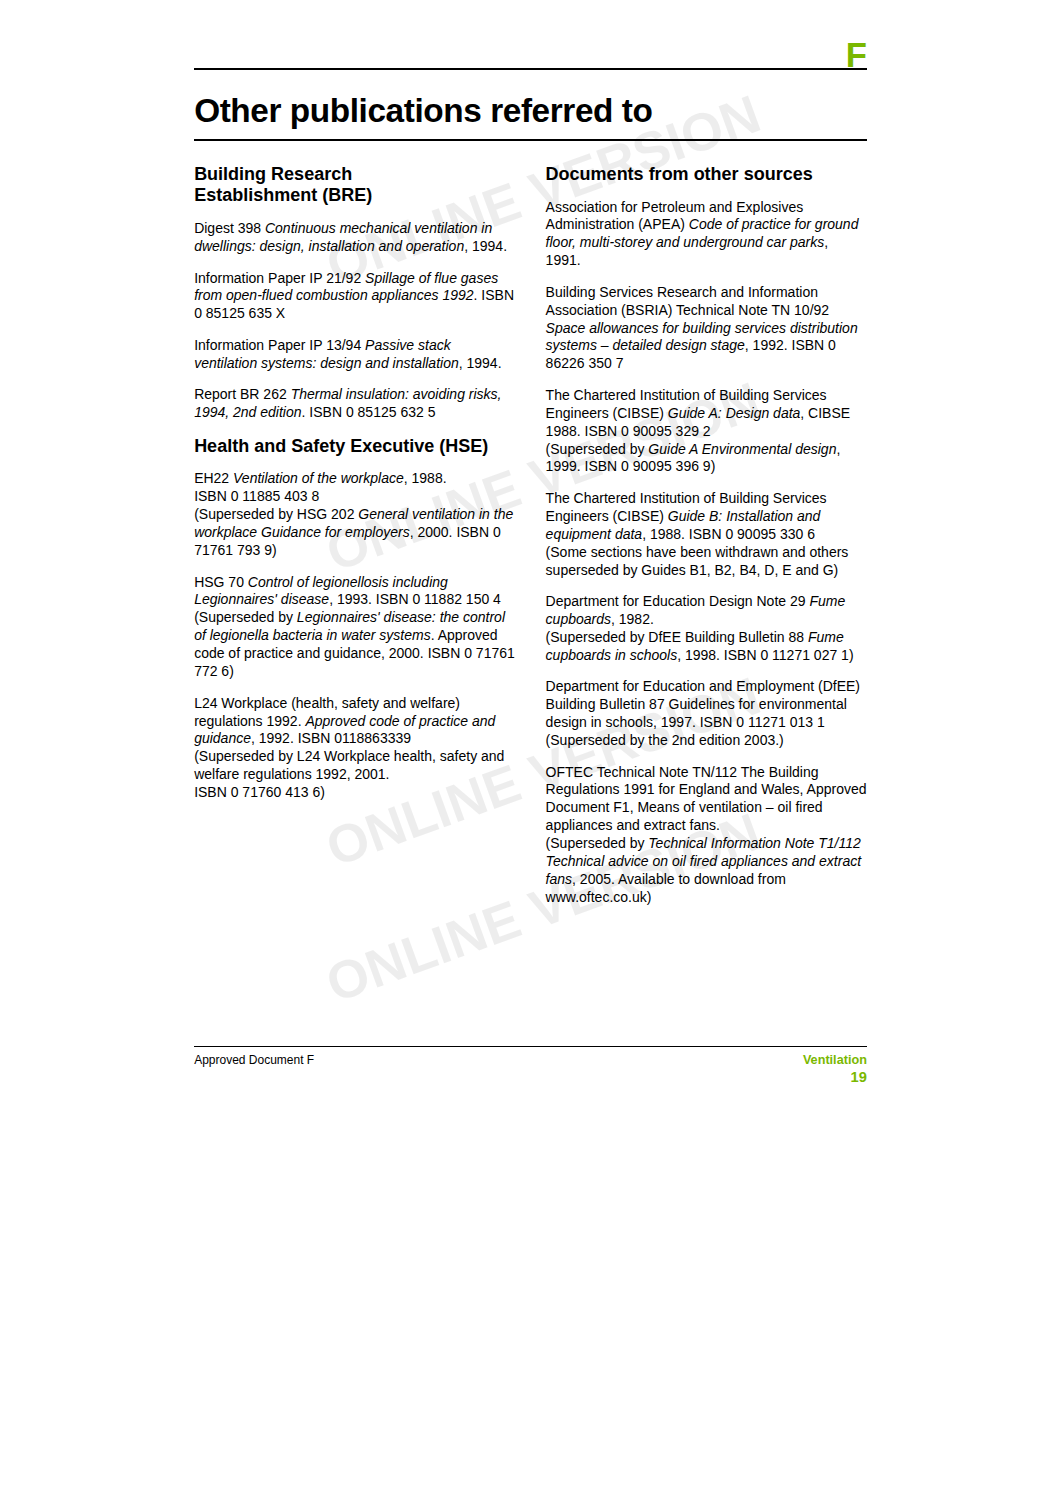F
Other publications referred to
Building Research
Establishment (BRE)
Digest 398 Continuous mechanical ventilation in dwellings: design, installation and operation, 1994.
Information Paper IP 21/92 Spillage of flue gases from open-flued combustion appliances 1992. ISBN 0 85125 635 X
Information Paper IP 13/94 Passive stack ventilation systems: design and installation, 1994.
Report BR 262 Thermal insulation: avoiding risks, 1994, 2nd edition. ISBN 0 85125 632 5
Health and Safety Executive (HSE)
EH22 Ventilation of the workplace, 1988.
ISBN 0 11885 403 8
(Superseded by HSG 202 General ventilation in the workplace Guidance for employers, 2000. ISBN 0 71761 793 9)
HSG 70 Control of legionellosis including Legionnaires' disease, 1993. ISBN 0 11882 150 4
(Superseded by Legionnaires' disease: the control of legionella bacteria in water systems. Approved code of practice and guidance, 2000. ISBN 0 71761 772 6)
L24 Workplace (health, safety and welfare) regulations 1992. Approved code of practice and guidance, 1992. ISBN 0118863339
(Superseded by L24 Workplace health, safety and welfare regulations 1992, 2001.
ISBN 0 71760 413 6)
Documents from other sources
Association for Petroleum and Explosives Administration (APEA) Code of practice for ground floor, multi-storey and underground car parks, 1991.
Building Services Research and Information Association (BSRIA) Technical Note TN 10/92 Space allowances for building services distribution systems – detailed design stage, 1992. ISBN 0 86226 350 7
The Chartered Institution of Building Services Engineers (CIBSE) Guide A: Design data, CIBSE 1988. ISBN 0 90095 329 2
(Superseded by Guide A Environmental design, 1999. ISBN 0 90095 396 9)
The Chartered Institution of Building Services Engineers (CIBSE) Guide B: Installation and equipment data, 1988. ISBN 0 90095 330 6
(Some sections have been withdrawn and others superseded by Guides B1, B2, B4, D, E and G)
Department for Education Design Note 29 Fume cupboards, 1982.
(Superseded by DfEE Building Bulletin 88 Fume cupboards in schools, 1998. ISBN 0 11271 027 1)
Department for Education and Employment (DfEE) Building Bulletin 87 Guidelines for environmental design in schools, 1997. ISBN 0 11271 013 1
(Superseded by the 2nd edition 2003.)
OFTEC Technical Note TN/112 The Building Regulations 1991 for England and Wales, Approved Document F1, Means of ventilation – oil fired appliances and extract fans.
(Superseded by Technical Information Note T1/112 Technical advice on oil fired appliances and extract fans, 2005. Available to download from www.oftec.co.uk)
ONLINE VERSION
ONLINE VERSION
ONLINE VERSION
ONLINE VERSION
Approved Document F
Ventilation
19